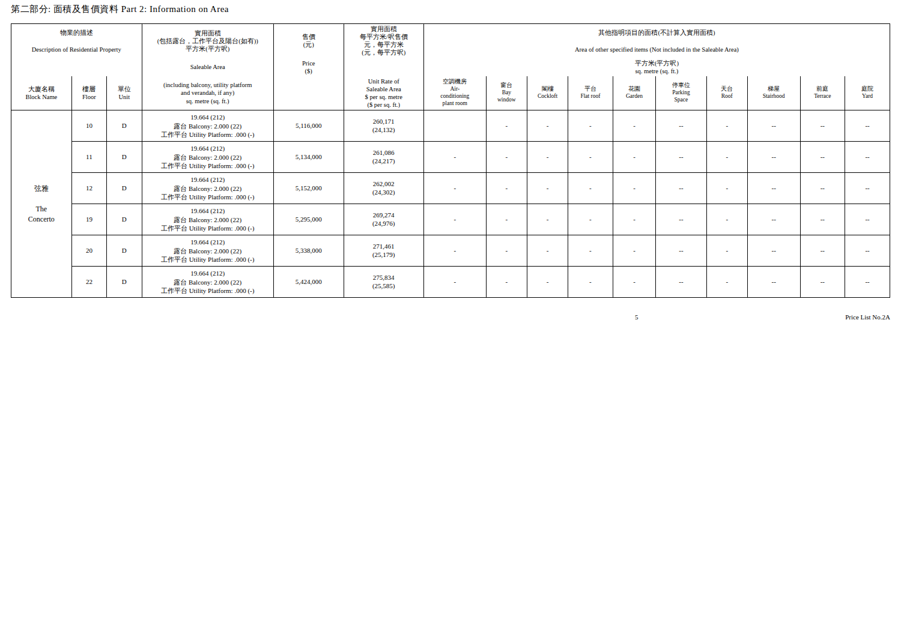第二部分: 面積及售價資料 Part 2: Information on Area
| 物業的描述 | 實用面積 (包括露台，工作平台及陽台(如有)) 平方米(平方呎) | 售價 (元) | 實用面積 每平方米/呎售價 元，每平方米 (元，每平方呎) | 其他指明項目的面積(不計算入實用面積) |
| --- | --- | --- | --- | --- |
| Description of Residential Property | Area of other specified items (Not included in the Saleable Area) |
| | Saleable Area | Price ($) | | 平方米(平方呎) sq. metre (sq. ft.) |
| 大廈名稱 Block Name | 樓層 Floor | 單位 Unit | (including balcony, utility platform and verandah, if any) sq. metre (sq. ft.) | | Unit Rate of Saleable Area $ per sq. metre ($ per sq. ft.) | 空調機房 Air- conditioning plant room | 窗台 Bay window | 閣樓 Cockloft | 平台 Flat roof | 花園 Garden | 停車位 Parking Space | 天台 Roof | 梯屋 Stairhood | 前庭 Terrace | 庭院 Yard |
| 弦雅 The Concerto | 10 | D | 19.664 (212) 露台 Balcony: 2.000 (22) 工作平台 Utility Platform: .000 (-) | 5,116,000 | 260,171 (24,132) | | - | - | - | - | -- | - | -- | -- | -- |
| 11 | D | 19.664 (212) 露台 Balcony: 2.000 (22) 工作平台 Utility Platform: .000 (-) | 5,134,000 | 261,086 (24,217) | - | - | - | - | - | -- | - | -- | -- | -- |
| 12 | D | 19.664 (212) 露台 Balcony: 2.000 (22) 工作平台 Utility Platform: .000 (-) | 5,152,000 | 262,002 (24,302) | - | - | - | - | - | -- | - | -- | -- | -- |
| 19 | D | 19.664 (212) 露台 Balcony: 2.000 (22) 工作平台 Utility Platform: .000 (-) | 5,295,000 | 269,274 (24,976) | - | - | - | - | - | -- | - | -- | -- | -- |
| 20 | D | 19.664 (212) 露台 Balcony: 2.000 (22) 工作平台 Utility Platform: .000 (-) | 5,338,000 | 271,461 (25,179) | - | - | - | - | - | -- | - | -- | -- | -- |
| 22 | D | 19.664 (212) 露台 Balcony: 2.000 (22) 工作平台 Utility Platform: .000 (-) | 5,424,000 | 275,834 (25,585) | - | - | - | - | - | -- | - | -- | -- | -- |
5
Price List No.2A